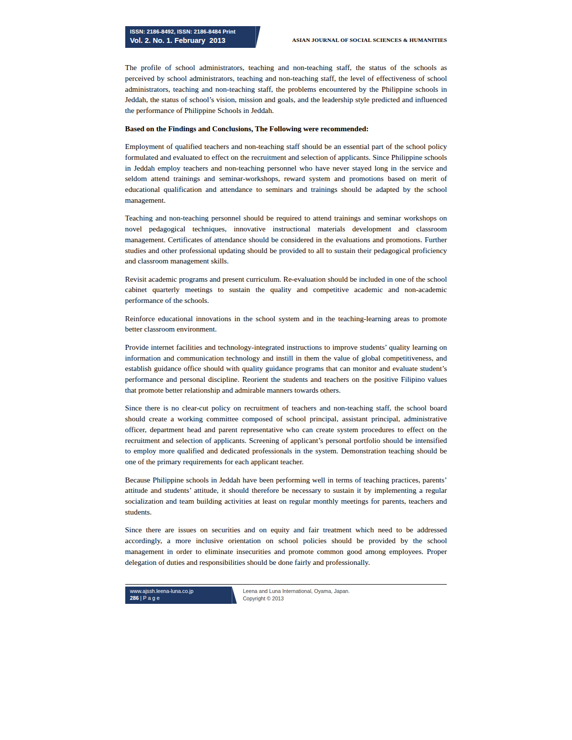ISSN: 2186-8492, ISSN: 2186-8484 Print
Vol. 2. No. 1. February 2013
ASIAN JOURNAL OF SOCIAL SCIENCES & HUMANITIES
The profile of school administrators, teaching and non-teaching staff, the status of the schools as perceived by school administrators, teaching and non-teaching staff, the level of effectiveness of school administrators, teaching and non-teaching staff, the problems encountered by the Philippine schools in Jeddah, the status of school’s vision, mission and goals, and the leadership style predicted and influenced the performance of Philippine Schools in Jeddah.
Based on the Findings and Conclusions, The Following were recommended:
Employment of qualified teachers and non-teaching staff should be an essential part of the school policy formulated and evaluated to effect on the recruitment and selection of applicants. Since Philippine schools in Jeddah employ teachers and non-teaching personnel who have never stayed long in the service and seldom attend trainings and seminar-workshops, reward system and promotions based on merit of educational qualification and attendance to seminars and trainings should be adapted by the school management.
Teaching and non-teaching personnel should be required to attend trainings and seminar workshops on novel pedagogical techniques, innovative instructional materials development and classroom management. Certificates of attendance should be considered in the evaluations and promotions. Further studies and other professional updating should be provided to all to sustain their pedagogical proficiency and classroom management skills.
Revisit academic programs and present curriculum. Re-evaluation should be included in one of the school cabinet quarterly meetings to sustain the quality and competitive academic and non-academic performance of the schools.
Reinforce educational innovations in the school system and in the teaching-learning areas to promote better classroom environment.
Provide internet facilities and technology-integrated instructions to improve students’ quality learning on information and communication technology and instill in them the value of global competitiveness, and establish guidance office should with quality guidance programs that can monitor and evaluate student’s performance and personal discipline. Reorient the students and teachers on the positive Filipino values that promote better relationship and admirable manners towards others.
Since there is no clear-cut policy on recruitment of teachers and non-teaching staff, the school board should create a working committee composed of school principal, assistant principal, administrative officer, department head and parent representative who can create system procedures to effect on the recruitment and selection of applicants. Screening of applicant’s personal portfolio should be intensified to employ more qualified and dedicated professionals in the system. Demonstration teaching should be one of the primary requirements for each applicant teacher.
Because Philippine schools in Jeddah have been performing well in terms of teaching practices, parents’ attitude and students’ attitude, it should therefore be necessary to sustain it by implementing a regular socialization and team building activities at least on regular monthly meetings for parents, teachers and students.
Since there are issues on securities and on equity and fair treatment which need to be addressed accordingly, a more inclusive orientation on school policies should be provided by the school management in order to eliminate insecurities and promote common good among employees. Proper delegation of duties and responsibilities should be done fairly and professionally.
www.ajssh.leena-luna.co.jp
286 | P a g e
Leena and Luna International, Oyama, Japan.
Copyright © 2013